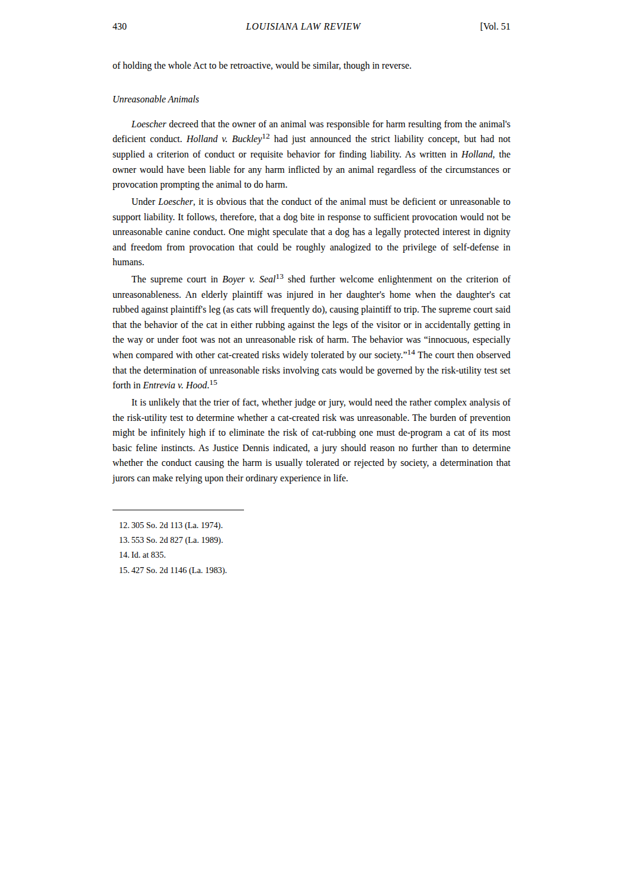430 LOUISIANA LAW REVIEW [Vol. 51
of holding the whole Act to be retroactive, would be similar, though in reverse.
Unreasonable Animals
Loescher decreed that the owner of an animal was responsible for harm resulting from the animal's deficient conduct. Holland v. Buckley12 had just announced the strict liability concept, but had not supplied a criterion of conduct or requisite behavior for finding liability. As written in Holland, the owner would have been liable for any harm inflicted by an animal regardless of the circumstances or provocation prompting the animal to do harm.
Under Loescher, it is obvious that the conduct of the animal must be deficient or unreasonable to support liability. It follows, therefore, that a dog bite in response to sufficient provocation would not be unreasonable canine conduct. One might speculate that a dog has a legally protected interest in dignity and freedom from provocation that could be roughly analogized to the privilege of self-defense in humans.
The supreme court in Boyer v. Seal13 shed further welcome enlightenment on the criterion of unreasonableness. An elderly plaintiff was injured in her daughter's home when the daughter's cat rubbed against plaintiff's leg (as cats will frequently do), causing plaintiff to trip. The supreme court said that the behavior of the cat in either rubbing against the legs of the visitor or in accidentally getting in the way or under foot was not an unreasonable risk of harm. The behavior was “innocuous, especially when compared with other cat-created risks widely tolerated by our society.”14 The court then observed that the determination of unreasonable risks involving cats would be governed by the risk-utility test set forth in Entrevia v. Hood.15
It is unlikely that the trier of fact, whether judge or jury, would need the rather complex analysis of the risk-utility test to determine whether a cat-created risk was unreasonable. The burden of prevention might be infinitely high if to eliminate the risk of cat-rubbing one must de-program a cat of its most basic feline instincts. As Justice Dennis indicated, a jury should reason no further than to determine whether the conduct causing the harm is usually tolerated or rejected by society, a determination that jurors can make relying upon their ordinary experience in life.
305 So. 2d 113 (La. 1974).
553 So. 2d 827 (La. 1989).
Id. at 835.
427 So. 2d 1146 (La. 1983).